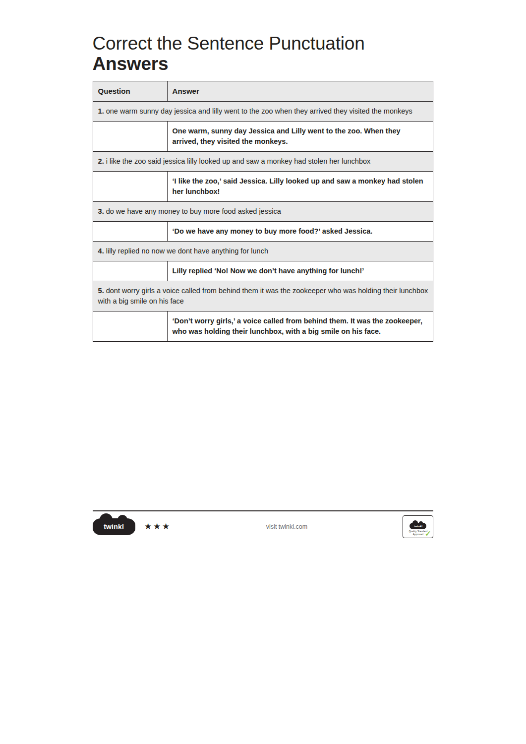Correct the Sentence Punctuation Answers
| Question | Answer |
| 1. one warm sunny day jessica and lilly went to the zoo when they arrived they visited the monkeys |
| | One warm, sunny day Jessica and Lilly went to the zoo. When they arrived, they visited the monkeys. |
| 2. i like the zoo said jessica lilly looked up and saw a monkey had stolen her lunchbox |
| | ‘I like the zoo,’ said Jessica. Lilly looked up and saw a monkey had stolen her lunchbox! |
| 3. do we have any money to buy more food asked jessica |
| | ‘Do we have any money to buy more food?’ asked Jessica. |
| 4. lilly replied no now we dont have anything for lunch |
| | Lilly replied ‘No! Now we don’t have anything for lunch!’ |
| 5. dont worry girls a voice called from behind them it was the zookeeper who was holding their lunchbox with a big smile on his face |
| | ‘Don’t worry girls,’ a voice called from behind them. It was the zookeeper, who was holding their lunchbox, with a big smile on his face. |
twinkl
★★★
visit twinkl.com
twinkl
Quality Standard
Approved
✓